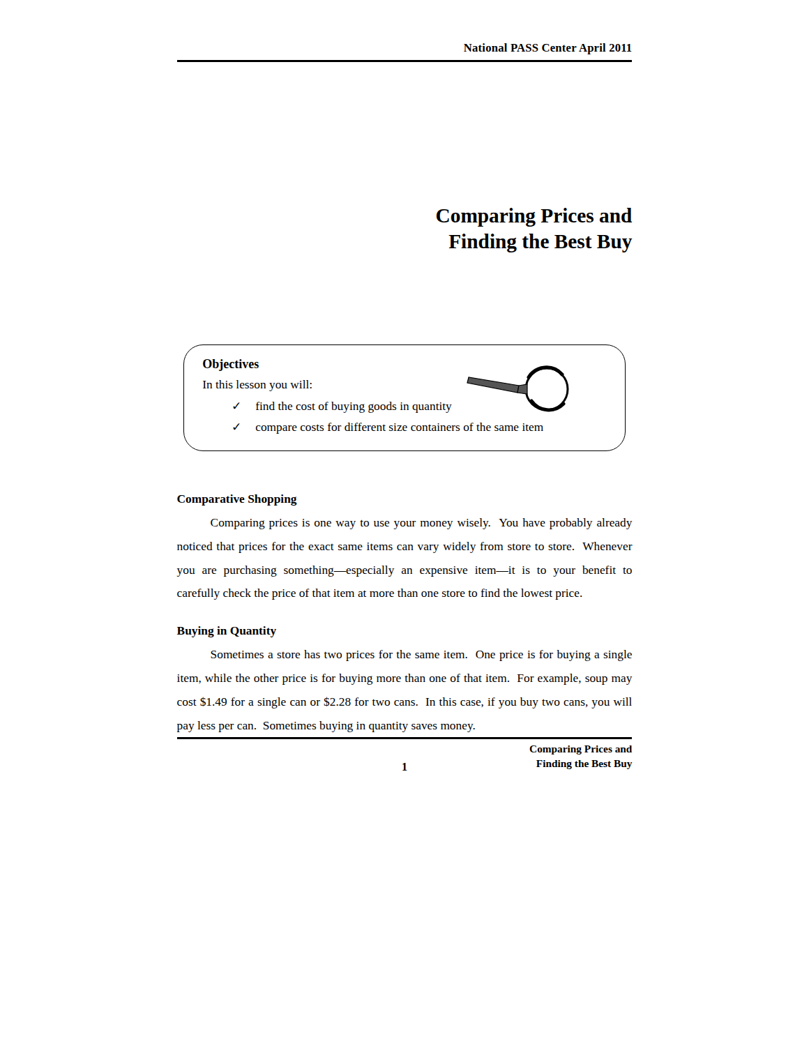National PASS Center April 2011
Comparing Prices and
Finding the Best Buy
Objectives
In this lesson you will:
find the cost of buying goods in quantity
compare costs for different size containers of the same item
Comparative Shopping
Comparing prices is one way to use your money wisely. You have probably already noticed that prices for the exact same items can vary widely from store to store. Whenever you are purchasing something—especially an expensive item—it is to your benefit to carefully check the price of that item at more than one store to find the lowest price.
Buying in Quantity
Sometimes a store has two prices for the same item. One price is for buying a single item, while the other price is for buying more than one of that item. For example, soup may cost $1.49 for a single can or $2.28 for two cans. In this case, if you buy two cans, you will pay less per can. Sometimes buying in quantity saves money.
Comparing Prices and
Finding the Best Buy
1